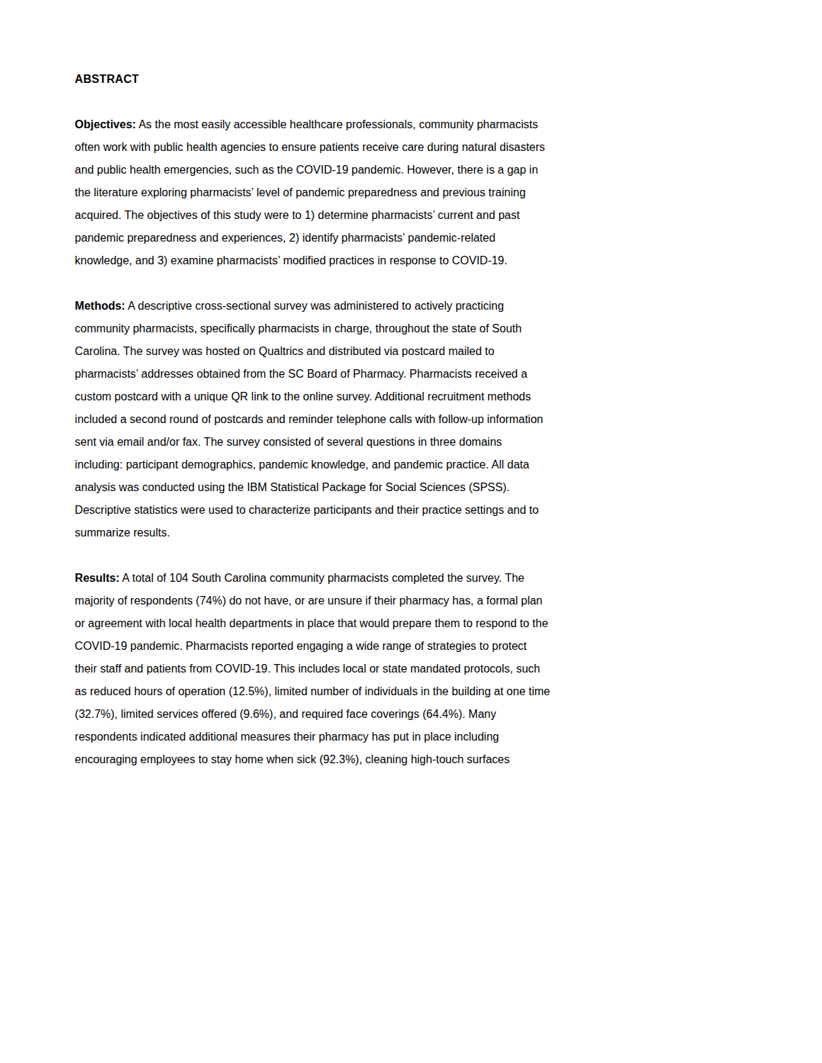ABSTRACT
Objectives: As the most easily accessible healthcare professionals, community pharmacists often work with public health agencies to ensure patients receive care during natural disasters and public health emergencies, such as the COVID-19 pandemic. However, there is a gap in the literature exploring pharmacists’ level of pandemic preparedness and previous training acquired. The objectives of this study were to 1) determine pharmacists’ current and past pandemic preparedness and experiences, 2) identify pharmacists’ pandemic-related knowledge, and 3) examine pharmacists’ modified practices in response to COVID-19.
Methods: A descriptive cross-sectional survey was administered to actively practicing community pharmacists, specifically pharmacists in charge, throughout the state of South Carolina. The survey was hosted on Qualtrics and distributed via postcard mailed to pharmacists’ addresses obtained from the SC Board of Pharmacy. Pharmacists received a custom postcard with a unique QR link to the online survey. Additional recruitment methods included a second round of postcards and reminder telephone calls with follow-up information sent via email and/or fax. The survey consisted of several questions in three domains including: participant demographics, pandemic knowledge, and pandemic practice. All data analysis was conducted using the IBM Statistical Package for Social Sciences (SPSS). Descriptive statistics were used to characterize participants and their practice settings and to summarize results.
Results: A total of 104 South Carolina community pharmacists completed the survey. The majority of respondents (74%) do not have, or are unsure if their pharmacy has, a formal plan or agreement with local health departments in place that would prepare them to respond to the COVID-19 pandemic. Pharmacists reported engaging a wide range of strategies to protect their staff and patients from COVID-19. This includes local or state mandated protocols, such as reduced hours of operation (12.5%), limited number of individuals in the building at one time (32.7%), limited services offered (9.6%), and required face coverings (64.4%). Many respondents indicated additional measures their pharmacy has put in place including encouraging employees to stay home when sick (92.3%), cleaning high-touch surfaces